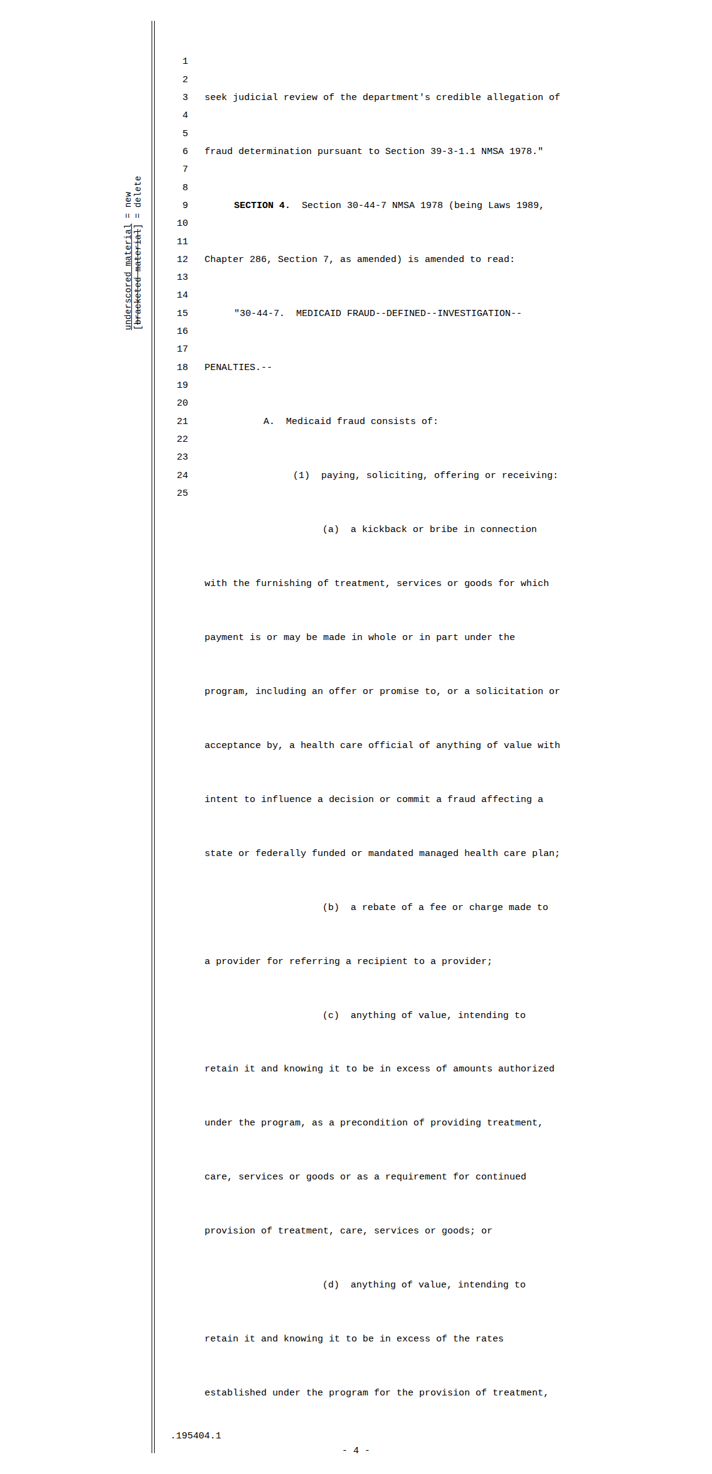underscored material = new
[bracketed material] = delete
1
2
3
4
5
6
7
8
9
10
11
12
13
14
15
16
17
18
19
20
21
22
23
24
25
seek judicial review of the department's credible allegation of
fraud determination pursuant to Section 39-3-1.1 NMSA 1978."
SECTION 4. Section 30-44-7 NMSA 1978 (being Laws 1989,
Chapter 286, Section 7, as amended) is amended to read:
"30-44-7. MEDICAID FRAUD--DEFINED--INVESTIGATION--
PENALTIES.--
A. Medicaid fraud consists of:
(1) paying, soliciting, offering or receiving:
(a) a kickback or bribe in connection
with the furnishing of treatment, services or goods for which
payment is or may be made in whole or in part under the
program, including an offer or promise to, or a solicitation or
acceptance by, a health care official of anything of value with
intent to influence a decision or commit a fraud affecting a
state or federally funded or mandated managed health care plan;
(b) a rebate of a fee or charge made to
a provider for referring a recipient to a provider;
(c) anything of value, intending to
retain it and knowing it to be in excess of amounts authorized
under the program, as a precondition of providing treatment,
care, services or goods or as a requirement for continued
provision of treatment, care, services or goods; or
(d) anything of value, intending to
retain it and knowing it to be in excess of the rates
established under the program for the provision of treatment,
.195404.1
- 4 -